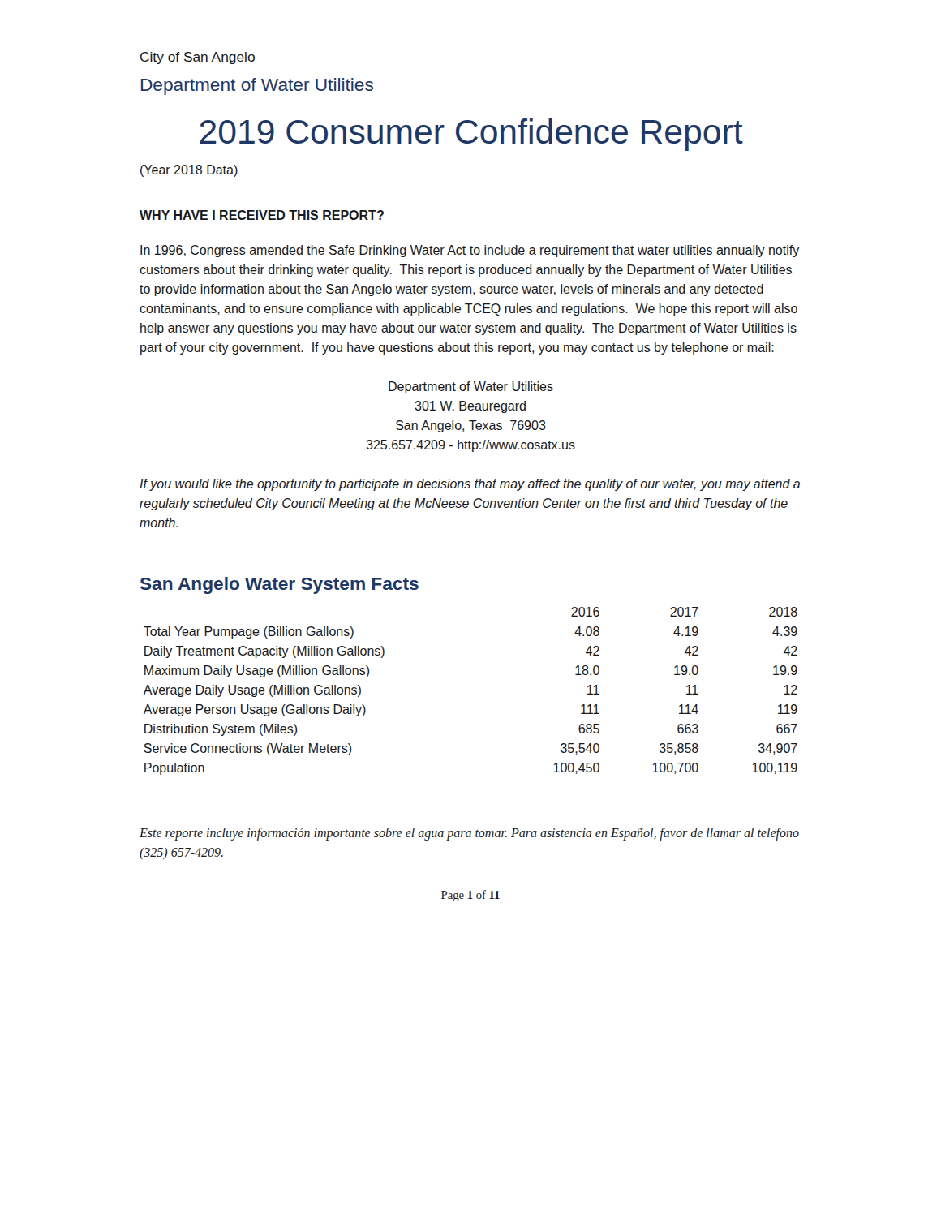City of San Angelo
Department of Water Utilities
2019 Consumer Confidence Report
(Year 2018 Data)
Why have I received this report?
In 1996, Congress amended the Safe Drinking Water Act to include a requirement that water utilities annually notify customers about their drinking water quality. This report is produced annually by the Department of Water Utilities to provide information about the San Angelo water system, source water, levels of minerals and any detected contaminants, and to ensure compliance with applicable TCEQ rules and regulations. We hope this report will also help answer any questions you may have about our water system and quality. The Department of Water Utilities is part of your city government. If you have questions about this report, you may contact us by telephone or mail:
Department of Water Utilities
301 W. Beauregard
San Angelo, Texas 76903
325.657.4209 - http://www.cosatx.us
If you would like the opportunity to participate in decisions that may affect the quality of our water, you may attend a regularly scheduled City Council Meeting at the McNeese Convention Center on the first and third Tuesday of the month.
San Angelo Water System Facts
| | 2016 | 2017 | 2018 |
| --- | --- | --- | --- |
| Total Year Pumpage (Billion Gallons) | 4.08 | 4.19 | 4.39 |
| Daily Treatment Capacity (Million Gallons) | 42 | 42 | 42 |
| Maximum Daily Usage (Million Gallons) | 18.0 | 19.0 | 19.9 |
| Average Daily Usage (Million Gallons) | 11 | 11 | 12 |
| Average Person Usage (Gallons Daily) | 111 | 114 | 119 |
| Distribution System (Miles) | 685 | 663 | 667 |
| Service Connections (Water Meters) | 35,540 | 35,858 | 34,907 |
| Population | 100,450 | 100,700 | 100,119 |
Este reporte incluye información importante sobre el agua para tomar. Para asistencia en Español, favor de llamar al telefono (325) 657-4209.
Page 1 of 11